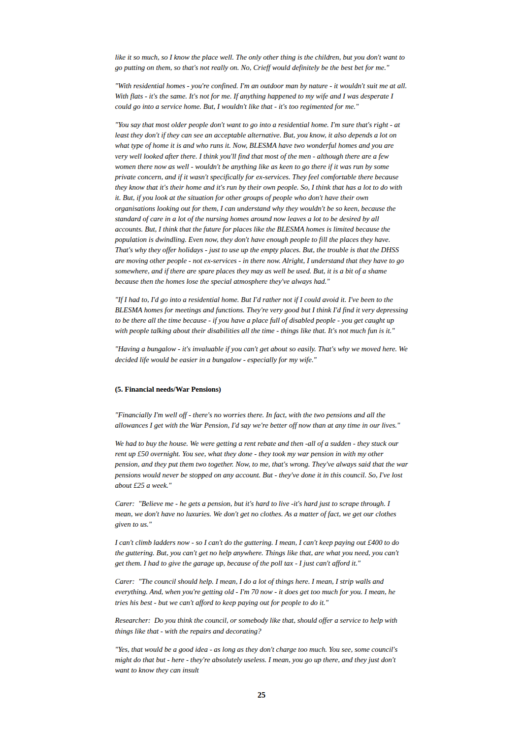like it so much, so I know the place well. The only other thing is the children, but you don't want to go putting on them, so that's not really on. No, Crieff would definitely be the best bet for me."
"With residential homes - you're confined. I'm an outdoor man by nature - it wouldn't suit me at all. With flats - it's the same. It's not for me. If anything happened to my wife and I was desperate I could go into a service home. But, I wouldn't like that - it's too regimented for me."
"You say that most older people don't want to go into a residential home. I'm sure that's right - at least they don't if they can see an acceptable alternative. But, you know, it also depends a lot on what type of home it is and who runs it. Now, BLESMA have two wonderful homes and you are very well looked after there. I think you'll find that most of the men - although there are a few women there now as well - wouldn't be anything like as keen to go there if it was run by some private concern, and if it wasn't specifically for ex-services. They feel comfortable there because they know that it's their home and it's run by their own people. So, I think that has a lot to do with it. But, if you look at the situation for other groups of people who don't have their own organisations looking out for them, I can understand why they wouldn't be so keen, because the standard of care in a lot of the nursing homes around now leaves a lot to be desired by all accounts. But, I think that the future for places like the BLESMA homes is limited because the population is dwindling. Even now, they don't have enough people to fill the places they have. That's why they offer holidays - just to use up the empty places. But, the trouble is that the DHSS are moving other people - not ex-services - in there now. Alright, I understand that they have to go somewhere, and if there are spare places they may as well be used. But, it is a bit of a shame because then the homes lose the special atmosphere they've always had."
"If I had to, I'd go into a residential home. But I'd rather not if I could avoid it. I've been to the BLESMA homes for meetings and functions. They're very good but I think I'd find it very depressing to be there all the time because - if you have a place full of disabled people - you get caught up with people talking about their disabilities all the time - things like that. It's not much fun is it."
"Having a bungalow - it's invaluable if you can't get about so easily. That's why we moved here. We decided life would be easier in a bungalow - especially for my wife."
(5. Financial needs/War Pensions)
"Financially I'm well off - there's no worries there. In fact, with the two pensions and all the allowances I get with the War Pension, I'd say we're better off now than at any time in our lives."
We had to buy the house. We were getting a rent rebate and then -all of a sudden - they stuck our rent up £50 overnight. You see, what they done - they took my war pension in with my other pension, and they put them two together. Now, to me, that's wrong. They've always said that the war pensions would never be stopped on any account. But - they've done it in this council. So, I've lost about £25 a week."
Carer: "Believe me - he gets a pension, but it's hard to live -it's hard just to scrape through. I mean, we don't have no luxuries. We don't get no clothes. As a matter of fact, we get our clothes given to us."
I can't climb ladders now - so I can't do the guttering. I mean, I can't keep paying out £400 to do the guttering. But, you can't get no help anywhere. Things like that, are what you need, you can't get them. I had to give the garage up, because of the poll tax - I just can't afford it."
Carer: "The council should help. I mean, I do a lot of things here. I mean, I strip walls and everything. And, when you're getting old - I'm 70 now - it does get too much for you. I mean, he tries his best - but we can't afford to keep paying out for people to do it."
Researcher: Do you think the council, or somebody like that, should offer a service to help with things like that - with the repairs and decorating?
"Yes, that would be a good idea - as long as they don't charge too much. You see, some council's might do that but - here - they're absolutely useless. I mean, you go up there, and they just don't want to know they can insult
25